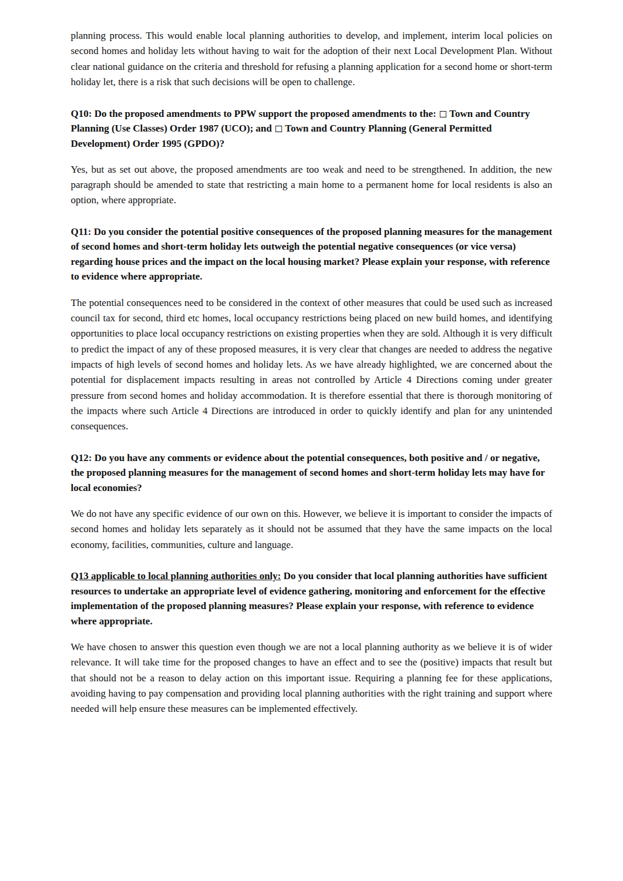planning process. This would enable local planning authorities to develop, and implement, interim local policies on second homes and holiday lets without having to wait for the adoption of their next Local Development Plan. Without clear national guidance on the criteria and threshold for refusing a planning application for a second home or short-term holiday let, there is a risk that such decisions will be open to challenge.
Q10: Do the proposed amendments to PPW support the proposed amendments to the: ◻ Town and Country Planning (Use Classes) Order 1987 (UCO); and ◻ Town and Country Planning (General Permitted Development) Order 1995 (GPDO)?
Yes, but as set out above, the proposed amendments are too weak and need to be strengthened. In addition, the new paragraph should be amended to state that restricting a main home to a permanent home for local residents is also an option, where appropriate.
Q11: Do you consider the potential positive consequences of the proposed planning measures for the management of second homes and short-term holiday lets outweigh the potential negative consequences (or vice versa) regarding house prices and the impact on the local housing market? Please explain your response, with reference to evidence where appropriate.
The potential consequences need to be considered in the context of other measures that could be used such as increased council tax for second, third etc homes, local occupancy restrictions being placed on new build homes, and identifying opportunities to place local occupancy restrictions on existing properties when they are sold. Although it is very difficult to predict the impact of any of these proposed measures, it is very clear that changes are needed to address the negative impacts of high levels of second homes and holiday lets. As we have already highlighted, we are concerned about the potential for displacement impacts resulting in areas not controlled by Article 4 Directions coming under greater pressure from second homes and holiday accommodation. It is therefore essential that there is thorough monitoring of the impacts where such Article 4 Directions are introduced in order to quickly identify and plan for any unintended consequences.
Q12: Do you have any comments or evidence about the potential consequences, both positive and / or negative, the proposed planning measures for the management of second homes and short-term holiday lets may have for local economies?
We do not have any specific evidence of our own on this. However, we believe it is important to consider the impacts of second homes and holiday lets separately as it should not be assumed that they have the same impacts on the local economy, facilities, communities, culture and language.
Q13 applicable to local planning authorities only: Do you consider that local planning authorities have sufficient resources to undertake an appropriate level of evidence gathering, monitoring and enforcement for the effective implementation of the proposed planning measures? Please explain your response, with reference to evidence where appropriate.
We have chosen to answer this question even though we are not a local planning authority as we believe it is of wider relevance. It will take time for the proposed changes to have an effect and to see the (positive) impacts that result but that should not be a reason to delay action on this important issue. Requiring a planning fee for these applications, avoiding having to pay compensation and providing local planning authorities with the right training and support where needed will help ensure these measures can be implemented effectively.